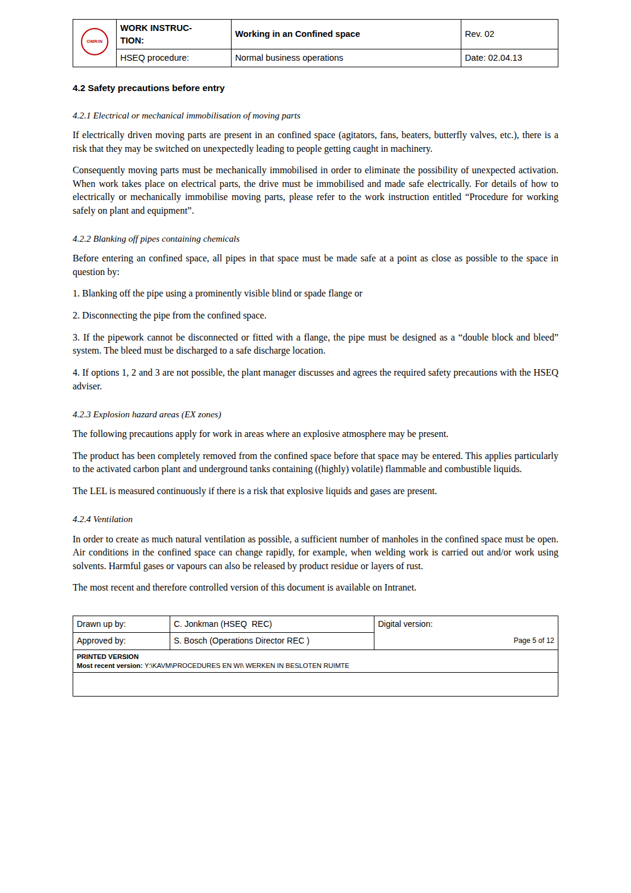| | WORK INSTRUC- TION: | Working in an Confined space | Rev. 02 |
| HSEQ procedure: | Normal business operations | Date: 02.04.13 |
4.2 Safety precautions before entry
4.2.1 Electrical or mechanical immobilisation of moving parts
If electrically driven moving parts are present in an confined space (agitators, fans, beaters, butterfly valves, etc.), there is a risk that they may be switched on unexpectedly leading to people getting caught in machinery.
Consequently moving parts must be mechanically immobilised in order to eliminate the possibility of unexpected activation. When work takes place on electrical parts, the drive must be immobilised and made safe electrically. For details of how to electrically or mechanically immobilise moving parts, please refer to the work instruction entitled “Procedure for working safely on plant and equipment”.
4.2.2 Blanking off pipes containing chemicals
Before entering an confined space, all pipes in that space must be made safe at a point as close as possible to the space in question by:
1. Blanking off the pipe using a prominently visible blind or spade flange or
2. Disconnecting the pipe from the confined space.
3. If the pipework cannot be disconnected or fitted with a flange, the pipe must be designed as a “double block and bleed” system. The bleed must be discharged to a safe discharge location.
4. If options 1, 2 and 3 are not possible, the plant manager discusses and agrees the required safety precautions with the HSEQ adviser.
4.2.3 Explosion hazard areas (EX zones)
The following precautions apply for work in areas where an explosive atmosphere may be present.
The product has been completely removed from the confined space before that space may be entered. This applies particularly to the activated carbon plant and underground tanks containing ((highly) volatile) flammable and combustible liquids.
The LEL is measured continuously if there is a risk that explosive liquids and gases are present.
4.2.4 Ventilation
In order to create as much natural ventilation as possible, a sufficient number of manholes in the confined space must be open. Air conditions in the confined space can change rapidly, for example, when welding work is carried out and/or work using solvents. Harmful gases or vapours can also be released by product residue or layers of rust.
The most recent and therefore controlled version of this document is available on Intranet.
| Drawn up by: | C. Jonkman (HSEQ REC) | Digital version: Page 5 of 12 |
| Approved by: | S. Bosch (Operations Director REC ) |
| PRINTED VERSION Most recent version: Y:\KAVM\PROCEDURES EN WI\ WERKEN IN BESLOTEN RUIMTE |